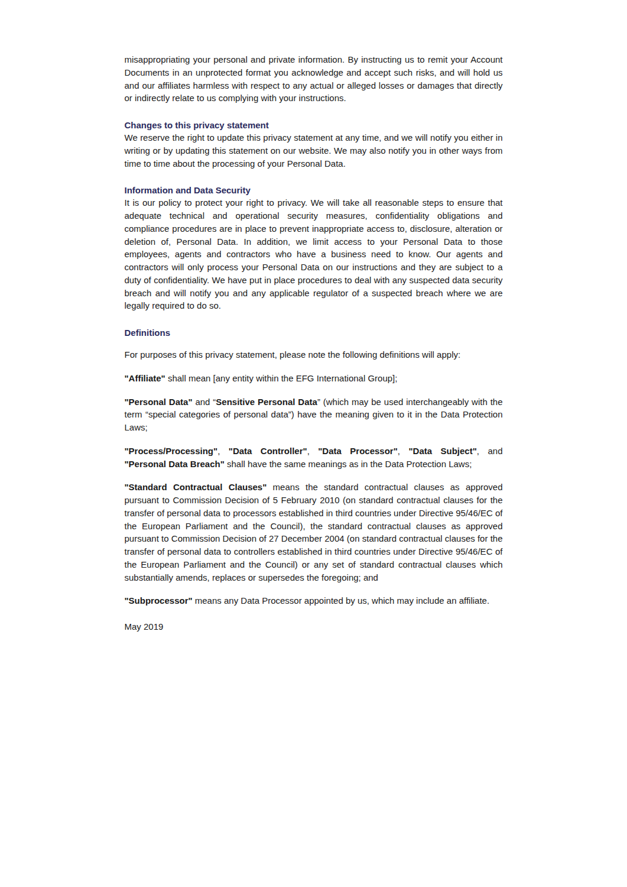misappropriating your personal and private information. By instructing us to remit your Account Documents in an unprotected format you acknowledge and accept such risks, and will hold us and our affiliates harmless with respect to any actual or alleged losses or damages that directly or indirectly relate to us complying with your instructions.
Changes to this privacy statement
We reserve the right to update this privacy statement at any time, and we will notify you either in writing or by updating this statement on our website. We may also notify you in other ways from time to time about the processing of your Personal Data.
Information and Data Security
It is our policy to protect your right to privacy. We will take all reasonable steps to ensure that adequate technical and operational security measures, confidentiality obligations and compliance procedures are in place to prevent inappropriate access to, disclosure, alteration or deletion of, Personal Data. In addition, we limit access to your Personal Data to those employees, agents and contractors who have a business need to know. Our agents and contractors will only process your Personal Data on our instructions and they are subject to a duty of confidentiality. We have put in place procedures to deal with any suspected data security breach and will notify you and any applicable regulator of a suspected breach where we are legally required to do so.
Definitions
For purposes of this privacy statement, please note the following definitions will apply:
"Affiliate" shall mean [any entity within the EFG International Group];
"Personal Data" and “Sensitive Personal Data” (which may be used interchangeably with the term “special categories of personal data”) have the meaning given to it in the Data Protection Laws;
"Process/Processing", "Data Controller", "Data Processor", "Data Subject", and "Personal Data Breach" shall have the same meanings as in the Data Protection Laws;
"Standard Contractual Clauses" means the standard contractual clauses as approved pursuant to Commission Decision of 5 February 2010 (on standard contractual clauses for the transfer of personal data to processors established in third countries under Directive 95/46/EC of the European Parliament and the Council), the standard contractual clauses as approved pursuant to Commission Decision of 27 December 2004 (on standard contractual clauses for the transfer of personal data to controllers established in third countries under Directive 95/46/EC of the European Parliament and the Council) or any set of standard contractual clauses which substantially amends, replaces or supersedes the foregoing; and
"Subprocessor" means any Data Processor appointed by us, which may include an affiliate.
May 2019